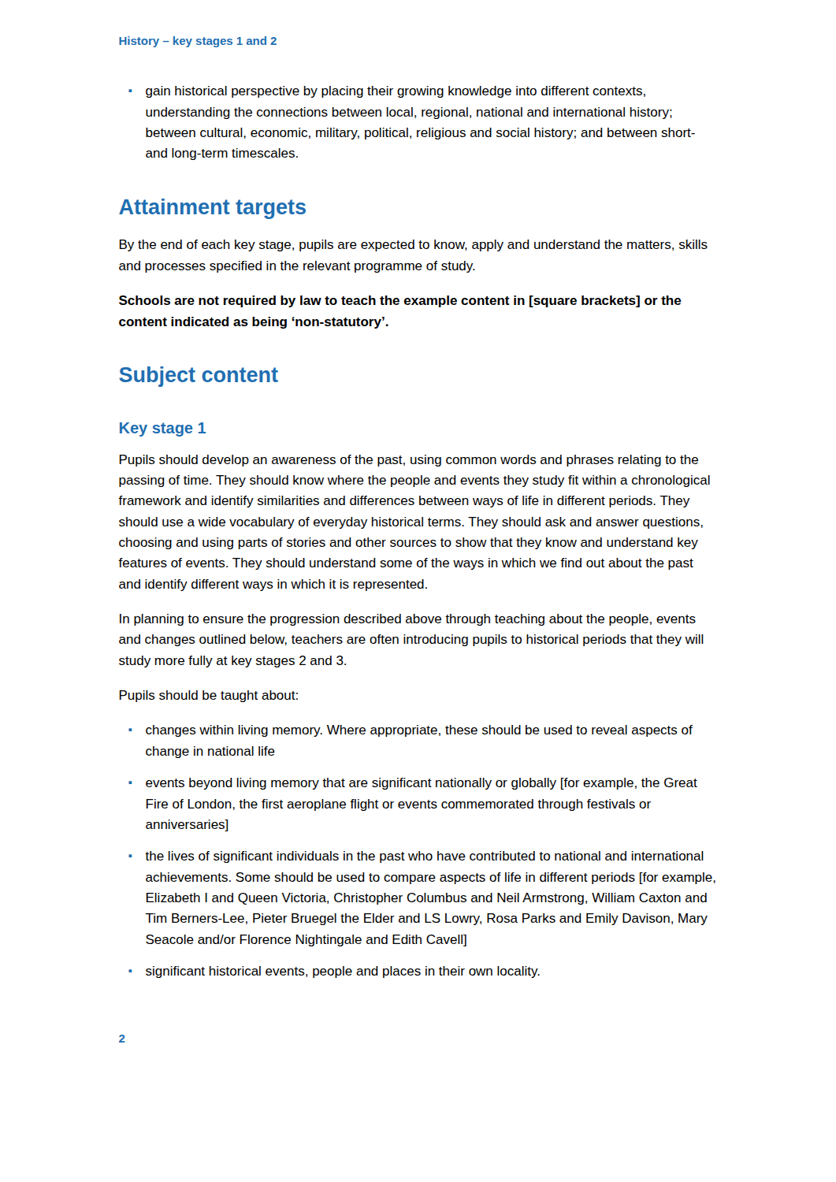History – key stages 1 and 2
gain historical perspective by placing their growing knowledge into different contexts, understanding the connections between local, regional, national and international history; between cultural, economic, military, political, religious and social history; and between short- and long-term timescales.
Attainment targets
By the end of each key stage, pupils are expected to know, apply and understand the matters, skills and processes specified in the relevant programme of study.
Schools are not required by law to teach the example content in [square brackets] or the content indicated as being ‘non-statutory’.
Subject content
Key stage 1
Pupils should develop an awareness of the past, using common words and phrases relating to the passing of time. They should know where the people and events they study fit within a chronological framework and identify similarities and differences between ways of life in different periods. They should use a wide vocabulary of everyday historical terms. They should ask and answer questions, choosing and using parts of stories and other sources to show that they know and understand key features of events. They should understand some of the ways in which we find out about the past and identify different ways in which it is represented.
In planning to ensure the progression described above through teaching about the people, events and changes outlined below, teachers are often introducing pupils to historical periods that they will study more fully at key stages 2 and 3.
Pupils should be taught about:
changes within living memory. Where appropriate, these should be used to reveal aspects of change in national life
events beyond living memory that are significant nationally or globally [for example, the Great Fire of London, the first aeroplane flight or events commemorated through festivals or anniversaries]
the lives of significant individuals in the past who have contributed to national and international achievements. Some should be used to compare aspects of life in different periods [for example, Elizabeth I and Queen Victoria, Christopher Columbus and Neil Armstrong, William Caxton and Tim Berners-Lee, Pieter Bruegel the Elder and LS Lowry, Rosa Parks and Emily Davison, Mary Seacole and/or Florence Nightingale and Edith Cavell]
significant historical events, people and places in their own locality.
2